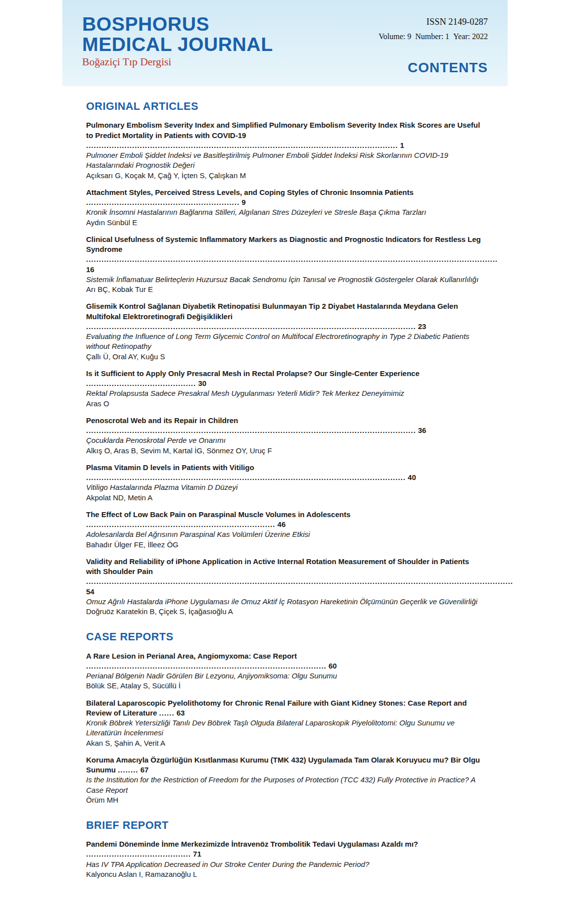Bosphorus Medical Journal
Boğaziçi Tıp Dergisi
ISSN 2149-0287
Volume: 9 Number: 1 Year: 2022
Contents
Original Articles
Pulmonary Embolism Severity Index and Simplified Pulmonary Embolism Severity Index Risk Scores are Useful to Predict Mortality in Patients with COVID-19 .......................................................................................................................... 1 Pulmoner Emboli Şiddet İndeksi ve Basitleştirilmiş Pulmoner Emboli Şiddet İndeksi Risk Skorlarının COVID-19 Hastalarındaki Prognostik Değeri Açıksarı G, Koçak M, Çağ Y, İçten S, Çalışkan M
Attachment Styles, Perceived Stress Levels, and Coping Styles of Chronic Insomnia Patients ............................................................ 9 Kronik İnsomni Hastalarının Bağlanma Stilleri, Algılanan Stres Düzeyleri ve Stresle Başa Çıkma Tarzları Aydın Sünbül E
Clinical Usefulness of Systemic Inflammatory Markers as Diagnostic and Prognostic Indicators for Restless Leg Syndrome ................................................................................................................................................................. 16 Sistemik İnflamatuar Belirteçlerin Huzursuz Bacak Sendromu İçin Tanısal ve Prognostik Göstergeler Olarak Kullanırlılığı Arı BÇ, Kobak Tur E
Glisemik Kontrol Sağlanan Diyabetik Retinopatisi Bulunmayan Tip 2 Diyabet Hastalarında Meydana Gelen Multifokal Elektroretinografi Değişiklikleri ................................................................................................................................. 23 Evaluating the Influence of Long Term Glycemic Control on Multifocal Electroretinography in Type 2 Diabetic Patients without Retinopathy Çallı Ü, Oral AY, Kuğu S
Is it Sufficient to Apply Only Presacral Mesh in Rectal Prolapse? Our Single-Center Experience ........................................... 30 Rektal Prolapsusta Sadece Presakral Mesh Uygulanması Yeterli Midir? Tek Merkez Deneyimimiz Aras O
Penoscrotal Web and its Repair in Children ................................................................................................................................. 36 Çocuklarda Penoskrotal Perde ve Onarımı Alkış O, Aras B, Sevim M, Kartal İG, Sönmez OY, Uruç F
Plasma Vitamin D levels in Patients with Vitiligo ............................................................................................................................. 40 Vitiligo Hastalarında Plazma Vitamin D Düzeyi Akpolat ND, Metin A
The Effect of Low Back Pain on Paraspinal Muscle Volumes in Adolescents .......................................................................... 46 Adolesanlarda Bel Ağrısının Paraspinal Kas Volümleri Üzerine Etkisi Bahadır Ülger FE, İlleez ÖG
Validity and Reliability of iPhone Application in Active Internal Rotation Measurement of Shoulder in Patients with Shoulder Pain ....................................................................................................................................................................... 54 Omuz Ağrılı Hastalarda iPhone Uygulaması ile Omuz Aktif İç Rotasyon Hareketinin Ölçümünün Geçerlik ve Güvenilirliği Doğruöz Karatekin B, Çiçek S, İçağasıoğlu A
Case Reports
A Rare Lesion in Perianal Area, Angiomyxoma: Case Report .............................................................................................. 60 Perianal Bölgenin Nadir Görülen Bir Lezyonu, Anjiyomiksoma: Olgu Sunumu Bölük SE, Atalay S, Sücüllü İ
Bilateral Laparoscopic Pyelolithotomy for Chronic Renal Failure with Giant Kidney Stones: Case Report and Review of Literature ...... 63 Kronik Böbrek Yetersizliği Tanılı Dev Böbrek Taşlı Olguda Bilateral Laparoskopik Piyelolitotomi: Olgu Sunumu ve Literatürün İncelenmesi Akan S, Şahin A, Verit A
Koruma Amacıyla Özgürlüğün Kısıtlanması Kurumu (TMK 432) Uygulamada Tam Olarak Koruyucu mu? Bir Olgu Sunumu ........ 67 Is the Institution for the Restriction of Freedom for the Purposes of Protection (TCC 432) Fully Protective in Practice? A Case Report Örüm MH
Brief Report
Pandemi Döneminde İnme Merkezimizde İntravenöz Trombolitik Tedavi Uygulaması Azaldı mı? ......................................... 71 Has IV TPA Application Decreased in Our Stroke Center During the Pandemic Period? Kalyoncu Aslan I, Ramazanoğlu L